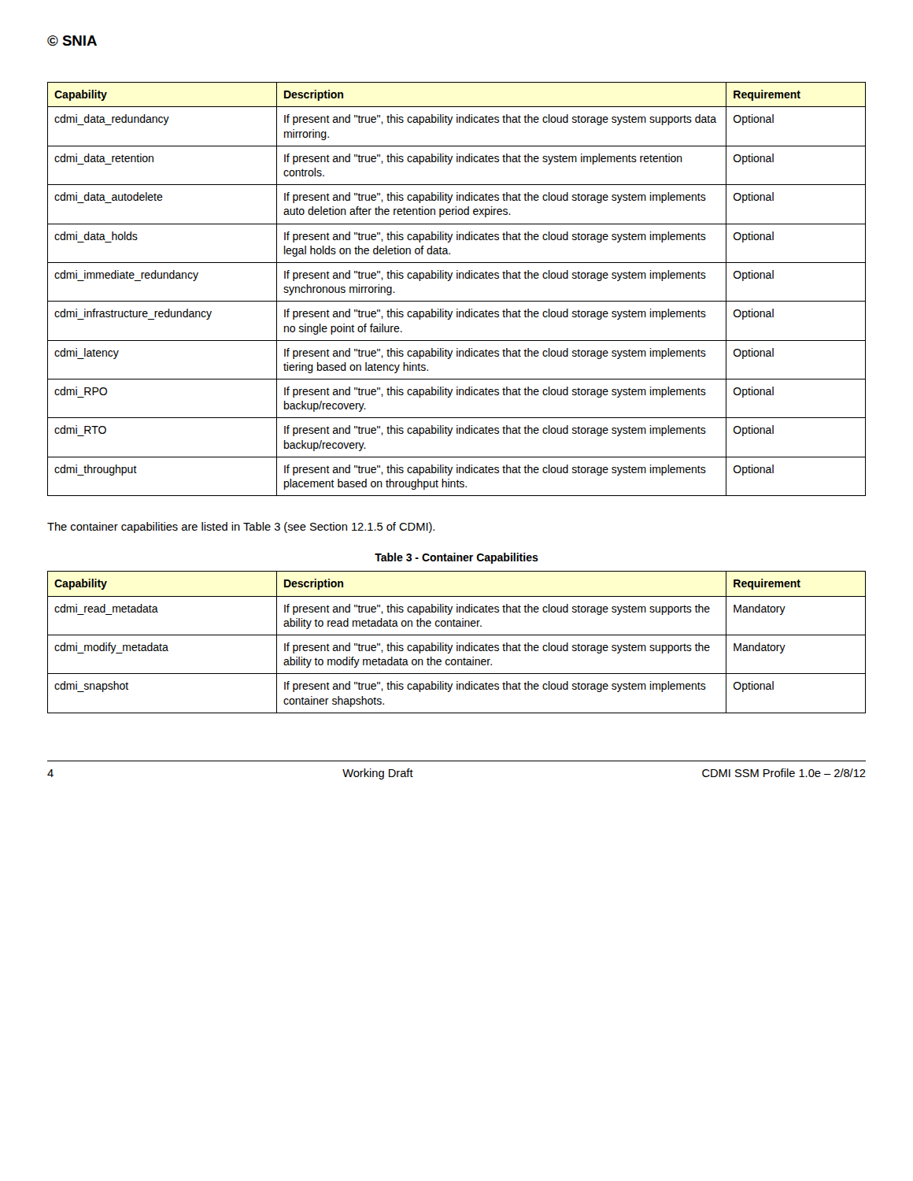© SNIA
| Capability | Description | Requirement |
| --- | --- | --- |
| cdmi_data_redundancy | If present and "true", this capability indicates that the cloud storage system supports data mirroring. | Optional |
| cdmi_data_retention | If present and "true", this capability indicates that the system implements retention controls. | Optional |
| cdmi_data_autodelete | If present and "true", this capability indicates that the cloud storage system implements auto deletion after the retention period expires. | Optional |
| cdmi_data_holds | If present and "true", this capability indicates that the cloud storage system implements legal holds on the deletion of data. | Optional |
| cdmi_immediate_redundancy | If present and "true", this capability indicates that the cloud storage system implements synchronous mirroring. | Optional |
| cdmi_infrastructure_redundancy | If present and "true", this capability indicates that the cloud storage system implements no single point of failure. | Optional |
| cdmi_latency | If present and "true", this capability indicates that the cloud storage system implements tiering based on latency hints. | Optional |
| cdmi_RPO | If present and "true", this capability indicates that the cloud storage system implements backup/recovery. | Optional |
| cdmi_RTO | If present and "true", this capability indicates that the cloud storage system implements backup/recovery. | Optional |
| cdmi_throughput | If present and "true", this capability indicates that the cloud storage system implements placement based on throughput hints. | Optional |
The container capabilities are listed in Table 3 (see Section 12.1.5 of CDMI).
Table 3 - Container Capabilities
| Capability | Description | Requirement |
| --- | --- | --- |
| cdmi_read_metadata | If present and "true", this capability indicates that the cloud storage system supports the ability to read metadata on the container. | Mandatory |
| cdmi_modify_metadata | If present and "true", this capability indicates that the cloud storage system supports the ability to modify metadata on the container. | Mandatory |
| cdmi_snapshot | If present and "true", this capability indicates that the cloud storage system implements container shapshots. | Optional |
4 Working Draft CDMI SSM Profile 1.0e – 2/8/12